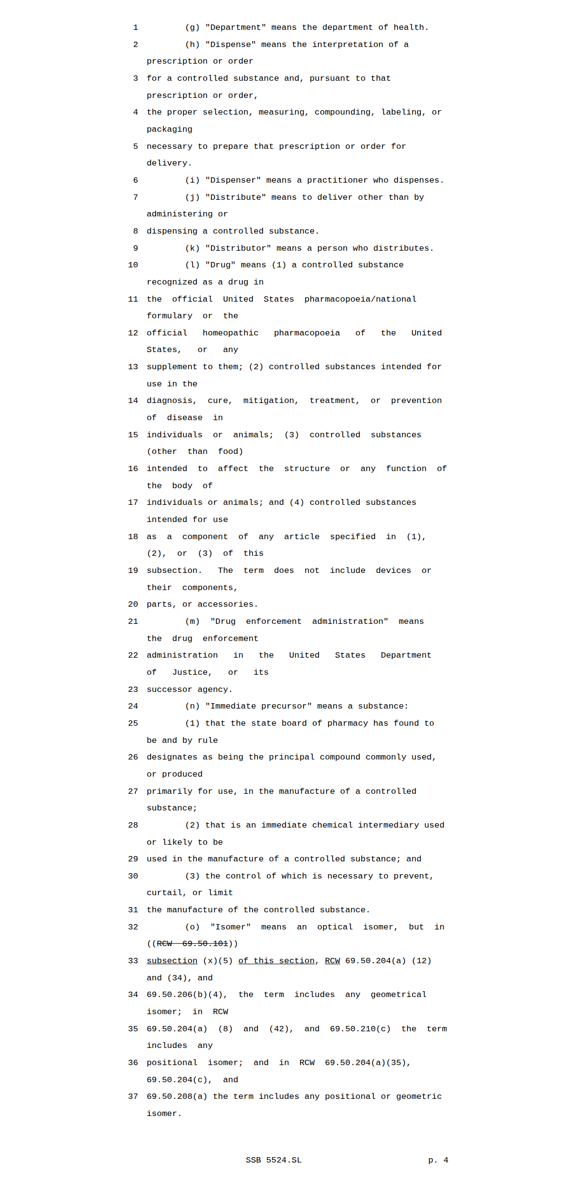(g) "Department" means the department of health.
(h) "Dispense" means the interpretation of a prescription or order
for a controlled substance and, pursuant to that prescription or order,
the proper selection, measuring, compounding, labeling, or packaging
necessary to prepare that prescription or order for delivery.
(i) "Dispenser" means a practitioner who dispenses.
(j) "Distribute" means to deliver other than by administering or
dispensing a controlled substance.
(k) "Distributor" means a person who distributes.
(l) "Drug" means (1) a controlled substance recognized as a drug in
the official United States pharmacopoeia/national formulary or the
official homeopathic pharmacopoeia of the United States, or any
supplement to them; (2) controlled substances intended for use in the
diagnosis, cure, mitigation, treatment, or prevention of disease in
individuals or animals; (3) controlled substances (other than food)
intended to affect the structure or any function of the body of
individuals or animals; and (4) controlled substances intended for use
as a component of any article specified in (1), (2), or (3) of this
subsection. The term does not include devices or their components,
parts, or accessories.
(m) "Drug enforcement administration" means the drug enforcement
administration in the United States Department of Justice, or its
successor agency.
(n) "Immediate precursor" means a substance:
(1) that the state board of pharmacy has found to be and by rule
designates as being the principal compound commonly used, or produced
primarily for use, in the manufacture of a controlled substance;
(2) that is an immediate chemical intermediary used or likely to be
used in the manufacture of a controlled substance; and
(3) the control of which is necessary to prevent, curtail, or limit
the manufacture of the controlled substance.
(o) "Isomer" means an optical isomer, but in ((RCW 69.50.101))
subsection (x)(5) of this section, RCW 69.50.204(a) (12) and (34), and
69.50.206(b)(4), the term includes any geometrical isomer; in RCW
69.50.204(a) (8) and (42), and 69.50.210(c) the term includes any
positional isomer; and in RCW 69.50.204(a)(35), 69.50.204(c), and
69.50.208(a) the term includes any positional or geometric isomer.
SSB 5524.SL
p. 4